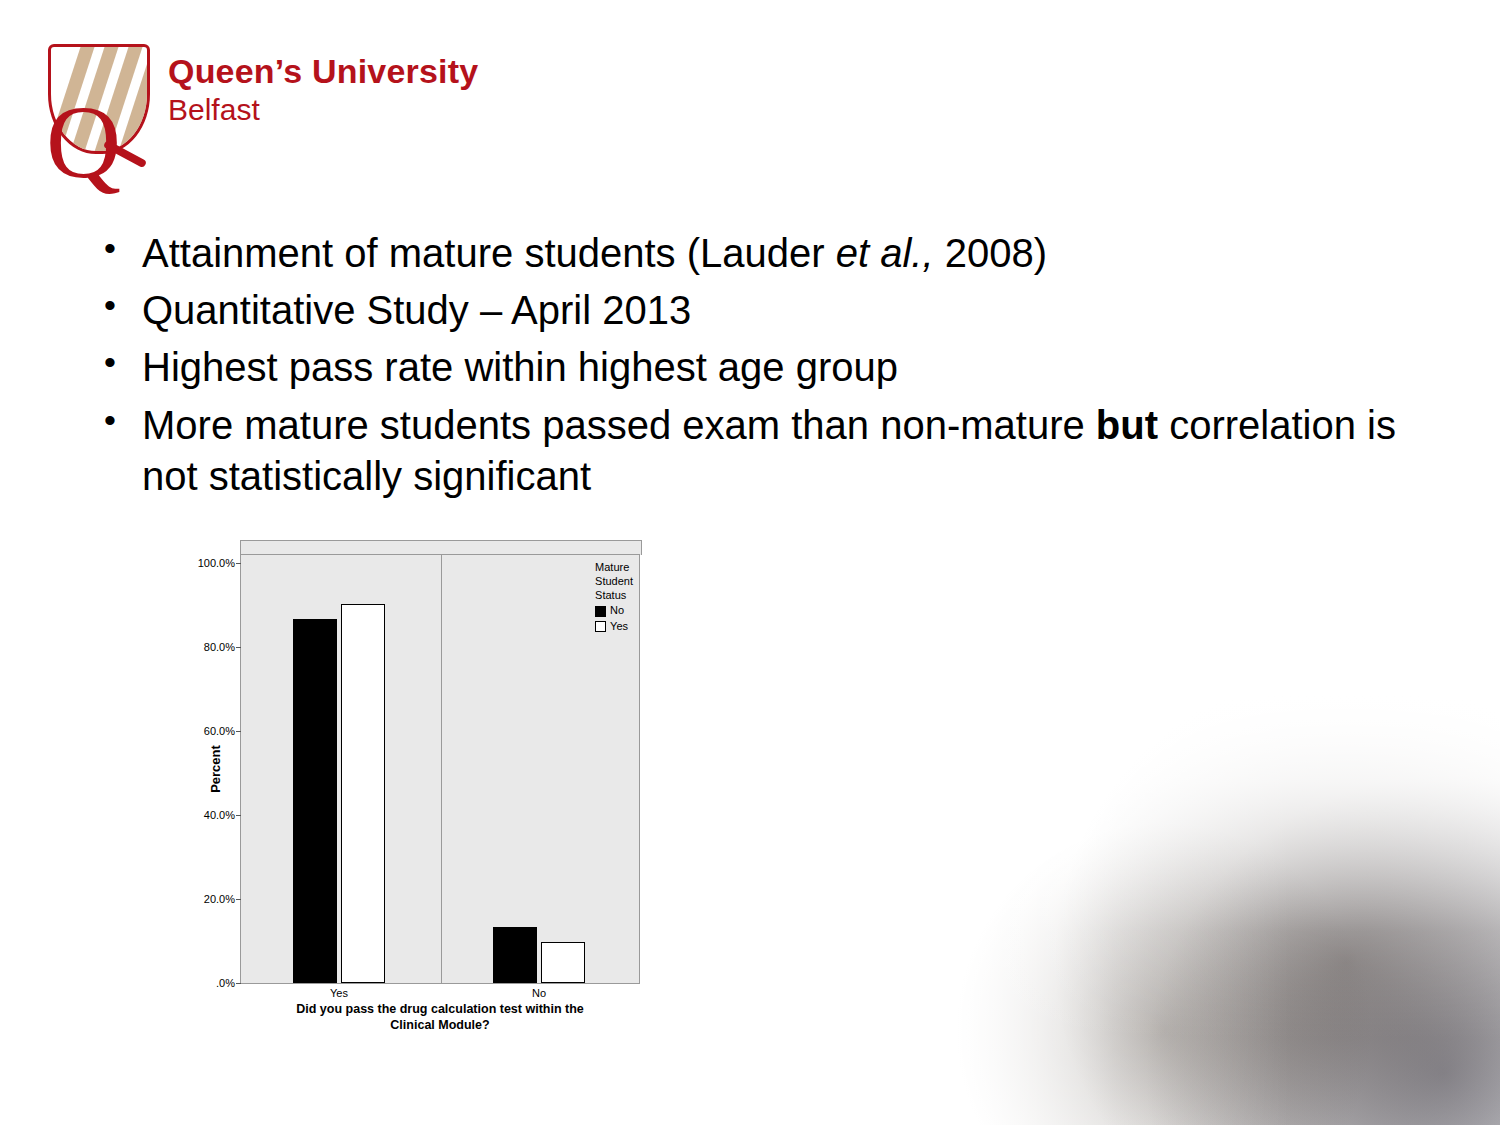Q
Queen’s University
Belfast
Attainment of mature students (Lauder et al., 2008)
Quantitative Study – April 2013
Highest pass rate within highest age group
More mature students passed exam than non-mature but correlation is not statistically significant
Percent
100.0%
80.0%
60.0%
40.0%
20.0%
.0%
Yes
No
Mature
Student
Status
No
Yes
Did you pass the drug calculation test within the
Clinical Module?